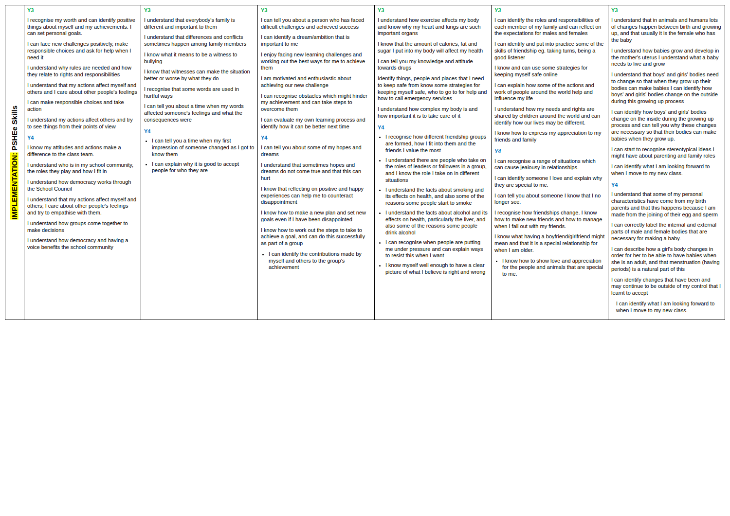| IMPLEMENTATION: PSHEe Skills | Y3 I recognise my worth and can identify positive things about myself and my achievements. I can set personal goals. I can face new challenges positively, make responsible choices and ask for help when I need it I understand why rules are needed and how they relate to rights and responsibilities I understand that my actions affect myself and others and I care about other people's feelings I can make responsible choices and take action I understand my actions affect others and try to see things from their points of view Y4 I know my attitudes and actions make a difference to the class team. I understand who is in my school community, the roles they play and how I fit in I understand how democracy works through the School Council I understand that my actions affect myself and others; I care about other people's feelings and try to empathise with them. I understand how groups come together to make decisions I understand how democracy and having a voice benefits the school community | Y3 I understand that everybody's family is different and important to them I understand that differences and conflicts sometimes happen among family members I know what it means to be a witness to bullying I know that witnesses can make the situation better or worse by what they do I recognise that some words are used in hurtful ways I can tell you about a time when my words affected someone's feelings and what the consequences were Y4 I can tell you a time when my first impression of someone changed as I got to know them I can explain why it is good to accept people for who they are | Y3 I can tell you about a person who has faced difficult challenges and achieved success I can identify a dream/ambition that is important to me I enjoy facing new learning challenges and working out the best ways for me to achieve them I am motivated and enthusiastic about achieving our new challenge I can recognise obstacles which might hinder my achievement and can take steps to overcome them I can evaluate my own learning process and identify how it can be better next time Y4 I can tell you about some of my hopes and dreams I understand that sometimes hopes and dreams do not come true and that this can hurt I know that reflecting on positive and happy experiences can help me to counteract disappointment I know how to make a new plan and set new goals even if I have been disappointed I know how to work out the steps to take to achieve a goal, and can do this successfully as part of a group I can identify the contributions made by myself and others to the group's achievement | Y3 I understand how exercise affects my body and know why my heart and lungs are such important organs I know that the amount of calories, fat and sugar I put into my body will affect my health I can tell you my knowledge and attitude towards drugs Identify things, people and places that I need to keep safe from know some strategies for keeping myself safe, who to go to for help and how to call emergency services I understand how complex my body is and how important it is to take care of it Y4 I recognise how different friendship groups are formed, how I fit into them and the friends I value the most I understand there are people who take on the roles of leaders or followers in a group, and I know the role I take on in different situations I understand the facts about smoking and its effects on health, and also some of the reasons some people start to smoke I understand the facts about alcohol and its effects on health, particularly the liver, and also some of the reasons some people drink alcohol I can recognise when people are putting me under pressure and can explain ways to resist this when I want I know myself well enough to have a clear picture of what I believe is right and wrong | Y3 I can identify the roles and responsibilities of each member of my family and can reflect on the expectations for males and females I can identify and put into practice some of the skills of friendship eg. taking turns, being a good listener I know and can use some strategies for keeping myself safe online I can explain how some of the actions and work of people around the world help and influence my life I understand how my needs and rights are shared by children around the world and can identify how our lives may be different. I know how to express my appreciation to my friends and family Y4 I can recognise a range of situations which can cause jealousy in relationships. I can identify someone I love and explain why they are special to me. I can tell you about someone I know that I no longer see. I recognise how friendships change. I know how to make new friends and how to manage when I fall out with my friends. I know what having a boyfriend/girlfriend might mean and that it is a special relationship for when I am older. I know how to show love and appreciation for the people and animals that are special to me. | Y3 I understand that in animals and humans lots of changes happen between birth and growing up, and that usually it is the female who has the baby I understand how babies grow and develop in the mother's uterus I understand what a baby needs to live and grow I understand that boys' and girls' bodies need to change so that when they grow up their bodies can make babies I can identify how boys' and girls' bodies change on the outside during this growing up process I can identify how boys' and girls' bodies change on the inside during the growing up process and can tell you why these changes are necessary so that their bodies can make babies when they grow up. I can start to recognise stereotypical ideas I might have about parenting and family roles I can identify what I am looking forward to when I move to my new class. Y4 I understand that some of my personal characteristics have come from my birth parents and that this happens because I am made from the joining of their egg and sperm I can correctly label the internal and external parts of male and female bodies that are necessary for making a baby. I can describe how a girl's body changes in order for her to be able to have babies when she is an adult, and that menstruation (having periods) is a natural part of this I can identify changes that have been and may continue to be outside of my control that I learnt to accept I can identify what I am looking forward to when I move to my new class. |